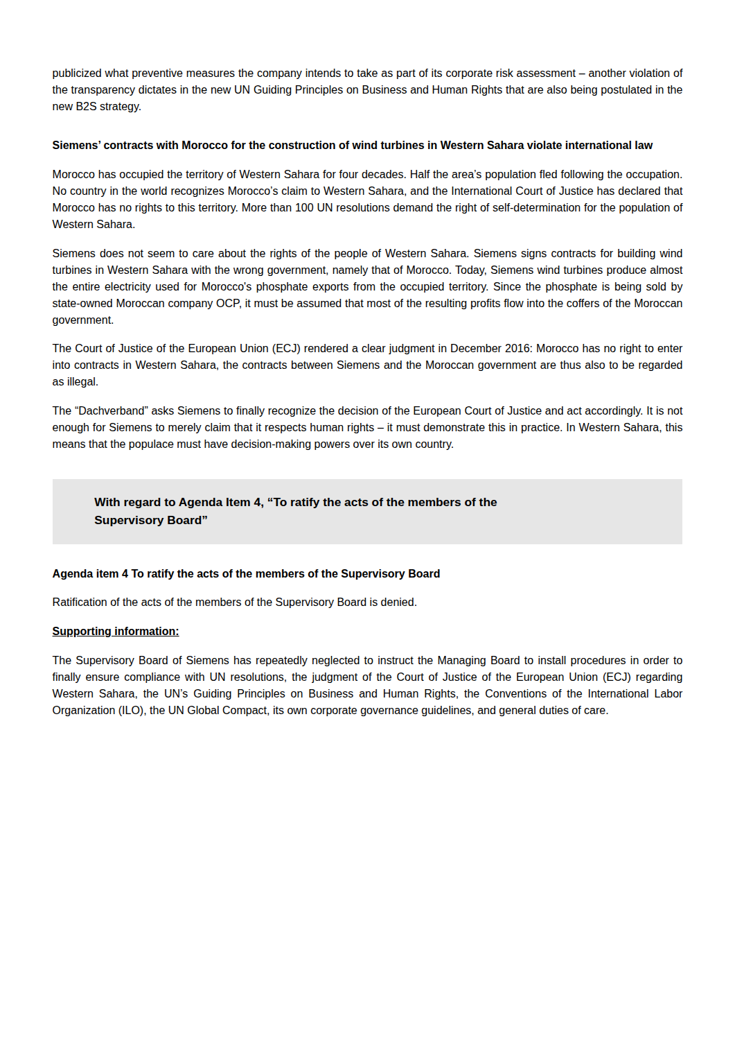publicized what preventive measures the company intends to take as part of its corporate risk assessment – another violation of the transparency dictates in the new UN Guiding Principles on Business and Human Rights that are also being postulated in the new B2S strategy.
Siemens’ contracts with Morocco for the construction of wind turbines in Western Sahara violate international law
Morocco has occupied the territory of Western Sahara for four decades. Half the area’s population fled following the occupation. No country in the world recognizes Morocco’s claim to Western Sahara, and the International Court of Justice has declared that Morocco has no rights to this territory. More than 100 UN resolutions demand the right of self-determination for the population of Western Sahara.
Siemens does not seem to care about the rights of the people of Western Sahara. Siemens signs contracts for building wind turbines in Western Sahara with the wrong government, namely that of Morocco. Today, Siemens wind turbines produce almost the entire electricity used for Morocco's phosphate exports from the occupied territory. Since the phosphate is being sold by state-owned Moroccan company OCP, it must be assumed that most of the resulting profits flow into the coffers of the Moroccan government.
The Court of Justice of the European Union (ECJ) rendered a clear judgment in December 2016: Morocco has no right to enter into contracts in Western Sahara, the contracts between Siemens and the Moroccan government are thus also to be regarded as illegal.
The “Dachverband” asks Siemens to finally recognize the decision of the European Court of Justice and act accordingly. It is not enough for Siemens to merely claim that it respects human rights – it must demonstrate this in practice. In Western Sahara, this means that the populace must have decision-making powers over its own country.
With regard to Agenda Item 4, “To ratify the acts of the members of the Supervisory Board”
Agenda item 4 To ratify the acts of the members of the Supervisory Board
Ratification of the acts of the members of the Supervisory Board is denied.
Supporting information:
The Supervisory Board of Siemens has repeatedly neglected to instruct the Managing Board to install procedures in order to finally ensure compliance with UN resolutions, the judgment of the Court of Justice of the European Union (ECJ) regarding Western Sahara, the UN’s Guiding Principles on Business and Human Rights, the Conventions of the International Labor Organization (ILO), the UN Global Compact, its own corporate governance guidelines, and general duties of care.